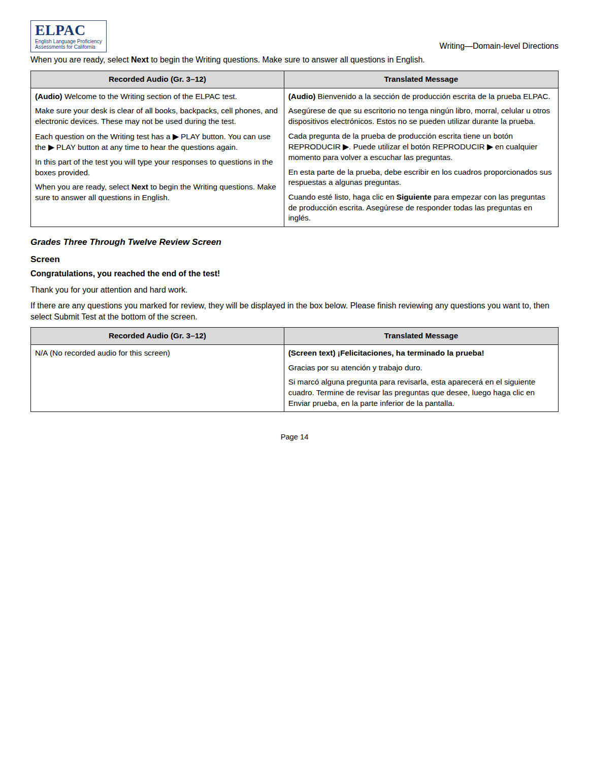ELPAC
English Language Proficiency
Assessments for California
Writing—Domain-level Directions
When you are ready, select Next to begin the Writing questions. Make sure to answer all questions in English.
| Recorded Audio (Gr. 3–12) | Translated Message |
| --- | --- |
| (Audio) Welcome to the Writing section of the ELPAC test. Make sure your desk is clear of all books, backpacks, cell phones, and electronic devices. These may not be used during the test. Each question on the Writing test has a ▶ PLAY button. You can use the ▶ PLAY button at any time to hear the questions again. In this part of the test you will type your responses to questions in the boxes provided. When you are ready, select Next to begin the Writing questions. Make sure to answer all questions in English. | (Audio) Bienvenido a la sección de producción escrita de la prueba ELPAC. Asegúrese de que su escritorio no tenga ningún libro, morral, celular u otros dispositivos electrónicos. Estos no se pueden utilizar durante la prueba. Cada pregunta de la prueba de producción escrita tiene un botón REPRODUCIR ▶ . Puede utilizar el botón REPRODUCIR ▶ en cualquier momento para volver a escuchar las preguntas. En esta parte de la prueba, debe escribir en los cuadros proporcionados sus respuestas a algunas preguntas. Cuando esté listo, haga clic en Siguiente para empezar con las preguntas de producción escrita. Asegúrese de responder todas las preguntas en inglés. |
Grades Three Through Twelve Review Screen
Screen
Congratulations, you reached the end of the test!
Thank you for your attention and hard work.
If there are any questions you marked for review, they will be displayed in the box below. Please finish reviewing any questions you want to, then select Submit Test at the bottom of the screen.
| Recorded Audio (Gr. 3–12) | Translated Message |
| --- | --- |
| N/A (No recorded audio for this screen) | (Screen text) ¡Felicitaciones, ha terminado la prueba! Gracias por su atención y trabajo duro. Si marcó alguna pregunta para revisarla, esta aparecerá en el siguiente cuadro. Termine de revisar las preguntas que desee, luego haga clic en Enviar prueba, en la parte inferior de la pantalla. |
Page 14